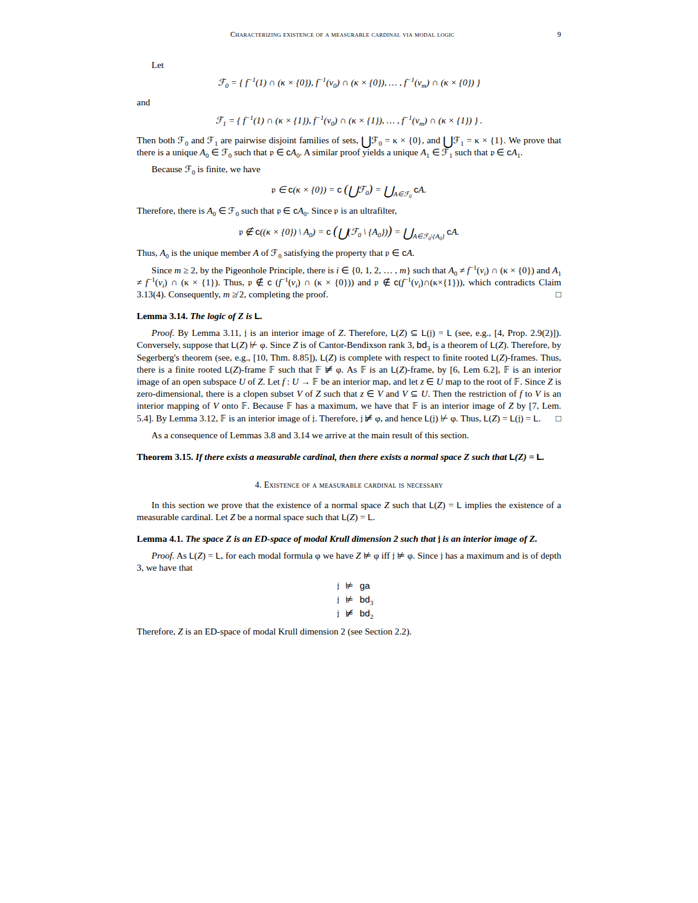Characterizing existence of a measurable cardinal via modal logic 9
Let
ℱ0 = { f−1(1) ∩ (κ × {0}), f−1(v0) ∩ (κ × {0}), … , f−1(vm) ∩ (κ × {0}) }
and
ℱ1 = { f−1(1) ∩ (κ × {1}), f−1(v0) ∩ (κ × {1}), … , f−1(vm) ∩ (κ × {1}) } .
Then both ℱ0 and ℱ1 are pairwise disjoint families of sets, ⋃ℱ0 = κ × {0}, and ⋃ℱ1 = κ × {1}. We prove that there is a unique A0 ∈ ℱ0 such that 𝔭 ∈ cA0. A similar proof yields a unique A1 ∈ ℱ1 such that 𝔭 ∈ cA1.
Because ℱ0 is finite, we have
𝔭 ∈ c(κ × {0}) = c (⋃ℱ0) = ⋃A∈ℱ0 cA.
Therefore, there is A0 ∈ ℱ0 such that 𝔭 ∈ cA0. Since 𝔭 is an ultrafilter,
𝔭 ∉ c((κ × {0}) \ A0) = c (⋃(ℱ0 \ {A0})) = ⋃A∈ℱ0\{A0} cA.
Thus, A0 is the unique member A of ℱ0 satisfying the property that 𝔭 ∈ cA.
Since m ≥ 2, by the Pigeonhole Principle, there is i ∈ {0, 1, 2, … , m} such that A0 ≠ f−1(vi) ∩ (κ × {0}) and A1 ≠ f−1(vi) ∩ (κ × {1}). Thus, 𝔭 ∉ c (f−1(vi) ∩ (κ × {0})) and 𝔭 ∉ c(f−1(vi)∩(κ×{1})), which contradicts Claim 3.13(4). Consequently, m ≱ 2, completing the proof. □
Lemma 3.14. The logic of Z is L.
Proof. By Lemma 3.11, 𝔧 is an interior image of Z. Therefore, L(Z) ⊆ L(𝔧) = L (see, e.g., [4, Prop. 2.9(2)]). Conversely, suppose that L(Z) ⊬ φ. Since Z is of Cantor-Bendixson rank 3, bd3 is a theorem of L(Z). Therefore, by Segerberg's theorem (see, e.g., [10, Thm. 8.85]), L(Z) is complete with respect to finite rooted L(Z)-frames. Thus, there is a finite rooted L(Z)-frame 𝔽 such that 𝔽 ⊭̸ φ. As 𝔽 is an L(Z)-frame, by [6, Lem 6.2], 𝔽 is an interior image of an open subspace U of Z. Let f : U → 𝔽 be an interior map, and let z ∈ U map to the root of 𝔽. Since Z is zero-dimensional, there is a clopen subset V of Z such that z ∈ V and V ⊆ U. Then the restriction of f to V is an interior mapping of V onto 𝔽. Because 𝔽 has a maximum, we have that 𝔽 is an interior image of Z by [7, Lem. 5.4]. By Lemma 3.12, 𝔽 is an interior image of 𝔧. Therefore, 𝔧 ⊭̸ φ, and hence L(𝔧) ⊬ φ. Thus, L(Z) = L(𝔧) = L. □
As a consequence of Lemmas 3.8 and 3.14 we arrive at the main result of this section.
Theorem 3.15. If there exists a measurable cardinal, then there exists a normal space Z such that L(Z) = L.
4. Existence of a measurable cardinal is necessary
In this section we prove that the existence of a normal space Z such that L(Z) = L implies the existence of a measurable cardinal. Let Z be a normal space such that L(Z) = L.
Lemma 4.1. The space Z is an ED-space of modal Krull dimension 2 such that 𝔧 is an interior image of Z.
Proof. As L(Z) = L, for each modal formula φ we have Z ⊭ φ iff 𝔧 ⊭ φ. Since 𝔧 has a maximum and is of depth 3, we have that
𝔧⊭ga 𝔧⊭bd3 𝔧⊭̸bd2
Therefore, Z is an ED-space of modal Krull dimension 2 (see Section 2.2).